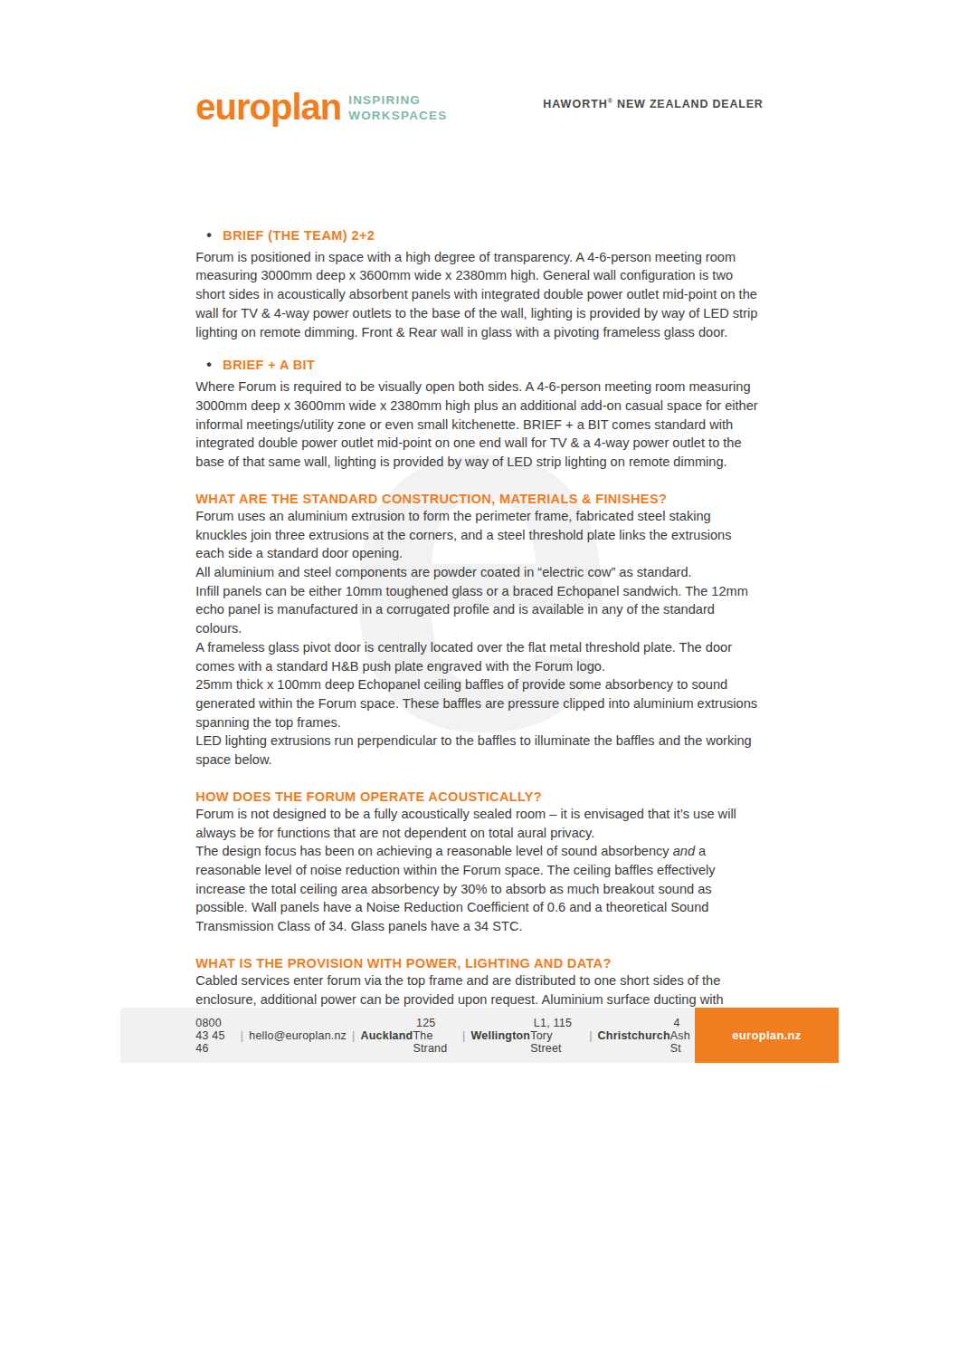e
europlan
Inspiring
Workspaces
HAWORTH® NEW ZEALAND DEALER
Brief (the team) 2+2
Forum is positioned in space with a high degree of transparency. A 4-6-person meeting room measuring 3000mm deep x 3600mm wide x 2380mm high. General wall configuration is two short sides in acoustically absorbent panels with integrated double power outlet mid-point on the wall for TV & 4-way power outlets to the base of the wall, lighting is provided by way of LED strip lighting on remote dimming. Front & Rear wall in glass with a pivoting frameless glass door.
Brief + a bit
Where Forum is required to be visually open both sides. A 4-6-person meeting room measuring 3000mm deep x 3600mm wide x 2380mm high plus an additional add-on casual space for either informal meetings/utility zone or even small kitchenette. BRIEF + a BIT comes standard with integrated double power outlet mid-point on one end wall for TV & a 4-way power outlet to the base of that same wall, lighting is provided by way of LED strip lighting on remote dimming.
What are the standard construction, materials & finishes?
Forum uses an aluminium extrusion to form the perimeter frame, fabricated steel staking knuckles join three extrusions at the corners, and a steel threshold plate links the extrusions each side a standard door opening.
All aluminium and steel components are powder coated in “electric cow” as standard.
Infill panels can be either 10mm toughened glass or a braced Echopanel sandwich. The 12mm echo panel is manufactured in a corrugated profile and is available in any of the standard colours.
A frameless glass pivot door is centrally located over the flat metal threshold plate. The door comes with a standard H&B push plate engraved with the Forum logo.
25mm thick x 100mm deep Echopanel ceiling baffles of provide some absorbency to sound generated within the Forum space. These baffles are pressure clipped into aluminium extrusions spanning the top frames.
LED lighting extrusions run perpendicular to the baffles to illuminate the baffles and the working space below.
How does the Forum operate acoustically?
Forum is not designed to be a fully acoustically sealed room – it is envisaged that it’s use will always be for functions that are not dependent on total aural privacy.
The design focus has been on achieving a reasonable level of sound absorbency and a reasonable level of noise reduction within the Forum space. The ceiling baffles effectively increase the total ceiling area absorbency by 30% to absorb as much breakout sound as possible. Wall panels have a Noise Reduction Coefficient of 0.6 and a theoretical Sound Transmission Class of 34. Glass panels have a 34 STC.
What is the provision with power, lighting and data?
Cabled services enter forum via the top frame and are distributed to one short sides of the enclosure, additional power can be provided upon request. Aluminium surface ducting with removable face plates reticulates the cabling from the top frame down to outlet positions either at floor level or at desktop/screen level, refer models as listed above for individual specifications.
0800 43 45 46|hello@europlan.nz|Auckland 125 The Strand|Wellington L1, 115 Tory Street|Christchurch 4 Ash St
europlan.nz